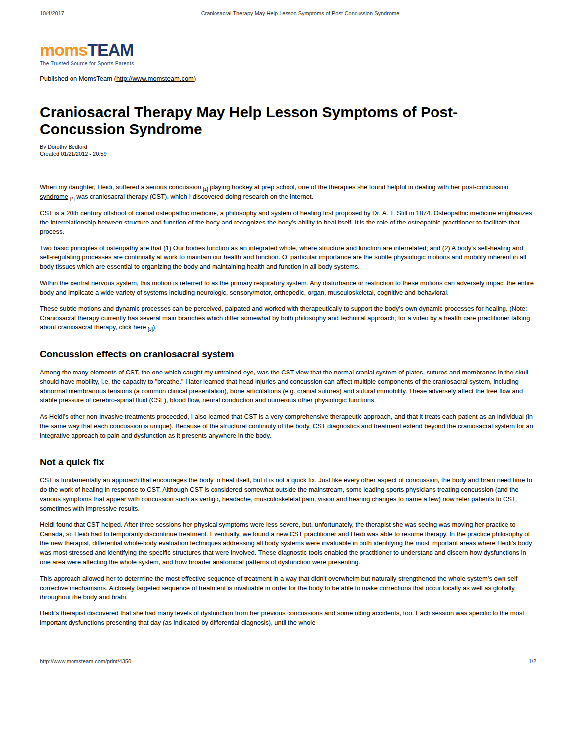10/4/2017 Craniosacral Therapy May Help Lesson Symptoms of Post-Concussion Syndrome
moms TEAM
The Trusted Source for Sports Parents
Published on MomsTeam (http://www.momsteam.com)
Craniosacral Therapy May Help Lesson Symptoms of Post-Concussion Syndrome
By Dorothy Bedford
Created 01/21/2012 - 20:59
When my daughter, Heidi, suffered a serious concussion [1] playing hockey at prep school, one of the therapies she found helpful in dealing with her post-concussion syndrome [2] was craniosacral therapy (CST), which I discovered doing research on the Internet.
CST is a 20th century offshoot of cranial osteopathic medicine, a philosophy and system of healing first proposed by Dr. A. T. Still in 1874. Osteopathic medicine emphasizes the interrelationship between structure and function of the body and recognizes the body's ability to heal itself. It is the role of the osteopathic practitioner to facilitate that process.
Two basic principles of osteopathy are that (1) Our bodies function as an integrated whole, where structure and function are interrelated; and (2) A body's self-healing and self-regulating processes are continually at work to maintain our health and function. Of particular importance are the subtle physiologic motions and mobility inherent in all body tissues which are essential to organizing the body and maintaining health and function in all body systems.
Within the central nervous system, this motion is referred to as the primary respiratory system. Any disturbance or restriction to these motions can adversely impact the entire body and implicate a wide variety of systems including neurologic, sensory/motor, orthopedic, organ, musculoskeletal, cognitive and behavioral.
These subtle motions and dynamic processes can be perceived, palpated and worked with therapeutically to support the body's own dynamic processes for healing. (Note: Craniosacral therapy currently has several main branches which differ somewhat by both philosophy and technical approach; for a video by a health care practitioner talking about craniosacral therapy, click here [3]).
Concussion effects on craniosacral system
Among the many elements of CST, the one which caught my untrained eye, was the CST view that the normal cranial system of plates, sutures and membranes in the skull should have mobility, i.e. the capacity to "breathe." I later learned that head injuries and concussion can affect multiple components of the craniosacral system, including abnormal membranous tensions (a common clinical presentation), bone articulations (e.g. cranial sutures) and sutural immobility. These adversely affect the free flow and stable pressure of cerebro-spinal fluid (CSF), blood flow, neural conduction and numerous other physiologic functions.
As Heidi's other non-invasive treatments proceeded, I also learned that CST is a very comprehensive therapeutic approach, and that it treats each patient as an individual (in the same way that each concussion is unique). Because of the structural continuity of the body, CST diagnostics and treatment extend beyond the craniosacral system for an integrative approach to pain and dysfunction as it presents anywhere in the body.
Not a quick fix
CST is fundamentally an approach that encourages the body to heal itself, but it is not a quick fix. Just like every other aspect of concussion, the body and brain need time to do the work of healing in response to CST. Although CST is considered somewhat outside the mainstream, some leading sports physicians treating concussion (and the various symptoms that appear with concussion such as vertigo, headache, musculoskeletal pain, vision and hearing changes to name a few) now refer patients to CST, sometimes with impressive results.
Heidi found that CST helped. After three sessions her physical symptoms were less severe, but, unfortunately, the therapist she was seeing was moving her practice to Canada, so Heidi had to temporarily discontinue treatment. Eventually, we found a new CST practitioner and Heidi was able to resume therapy. In the practice philosophy of the new therapist, differential whole-body evaluation techniques addressing all body systems were invaluable in both identifying the most important areas where Heidi's body was most stressed and identifying the specific structures that were involved. These diagnostic tools enabled the practitioner to understand and discern how dysfunctions in one area were affecting the whole system, and how broader anatomical patterns of dysfunction were presenting.
This approach allowed her to determine the most effective sequence of treatment in a way that didn't overwhelm but naturally strengthened the whole system's own self-corrective mechanisms. A closely targeted sequence of treatment is invaluable in order for the body to be able to make corrections that occur locally as well as globally throughout the body and brain.
Heidi's therapist discovered that she had many levels of dysfunction from her previous concussions and some riding accidents, too. Each session was specific to the most important dysfunctions presenting that day (as indicated by differential diagnosis), until the whole
http://www.momsteam.com/print/4350 1/2